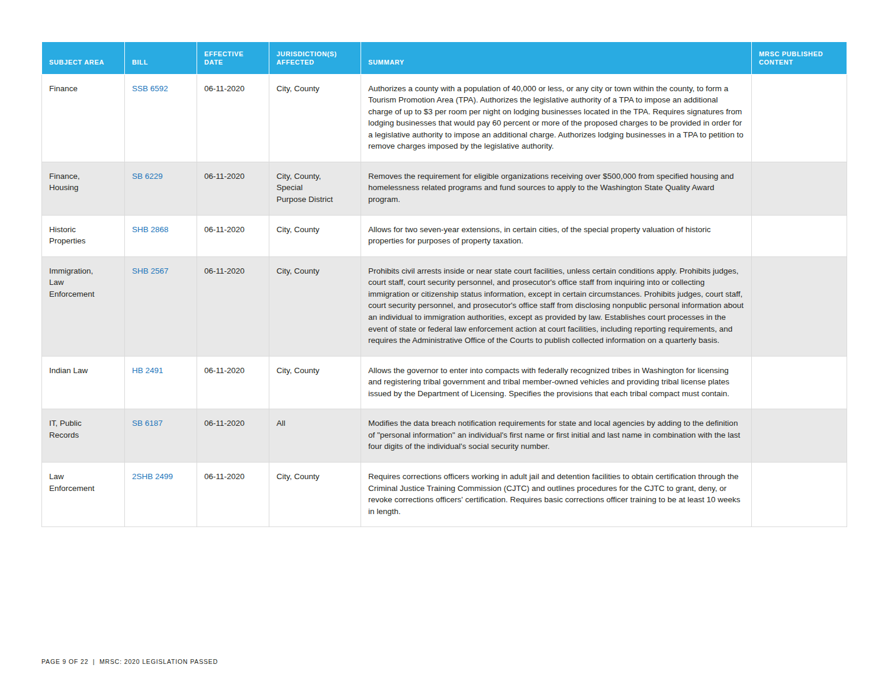| Subject Area | Bill | Effective Date | Jurisdiction(s) Affected | Summary | MRSC Published Content |
| --- | --- | --- | --- | --- | --- |
| Finance | SSB 6592 | 06-11-2020 | City, County | Authorizes a county with a population of 40,000 or less, or any city or town within the county, to form a Tourism Promotion Area (TPA). Authorizes the legislative authority of a TPA to impose an additional charge of up to $3 per room per night on lodging businesses located in the TPA. Requires signatures from lodging businesses that would pay 60 percent or more of the proposed charges to be provided in order for a legislative authority to impose an additional charge. Authorizes lodging businesses in a TPA to petition to remove charges imposed by the legislative authority. | |
| Finance, Housing | SB 6229 | 06-11-2020 | City, County, Special Purpose District | Removes the requirement for eligible organizations receiving over $500,000 from specified housing and homelessness related programs and fund sources to apply to the Washington State Quality Award program. | |
| Historic Properties | SHB 2868 | 06-11-2020 | City, County | Allows for two seven-year extensions, in certain cities, of the special property valuation of historic properties for purposes of property taxation. | |
| Immigration, Law Enforcement | SHB 2567 | 06-11-2020 | City, County | Prohibits civil arrests inside or near state court facilities, unless certain conditions apply. Prohibits judges, court staff, court security personnel, and prosecutor's office staff from inquiring into or collecting immigration or citizenship status information, except in certain circumstances. Prohibits judges, court staff, court security personnel, and prosecutor's office staff from disclosing nonpublic personal information about an individual to immigration authorities, except as provided by law. Establishes court processes in the event of state or federal law enforcement action at court facilities, including reporting requirements, and requires the Administrative Office of the Courts to publish collected information on a quarterly basis. | |
| Indian Law | HB 2491 | 06-11-2020 | City, County | Allows the governor to enter into compacts with federally recognized tribes in Washington for licensing and registering tribal government and tribal member-owned vehicles and providing tribal license plates issued by the Department of Licensing. Specifies the provisions that each tribal compact must contain. | |
| IT, Public Records | SB 6187 | 06-11-2020 | All | Modifies the data breach notification requirements for state and local agencies by adding to the definition of "personal information" an individual's first name or first initial and last name in combination with the last four digits of the individual's social security number. | |
| Law Enforcement | 2SHB 2499 | 06-11-2020 | City, County | Requires corrections officers working in adult jail and detention facilities to obtain certification through the Criminal Justice Training Commission (CJTC) and outlines procedures for the CJTC to grant, deny, or revoke corrections officers' certification. Requires basic corrections officer training to be at least 10 weeks in length. | |
Page 9 of 22 | MRSC: 2020 Legislation Passed